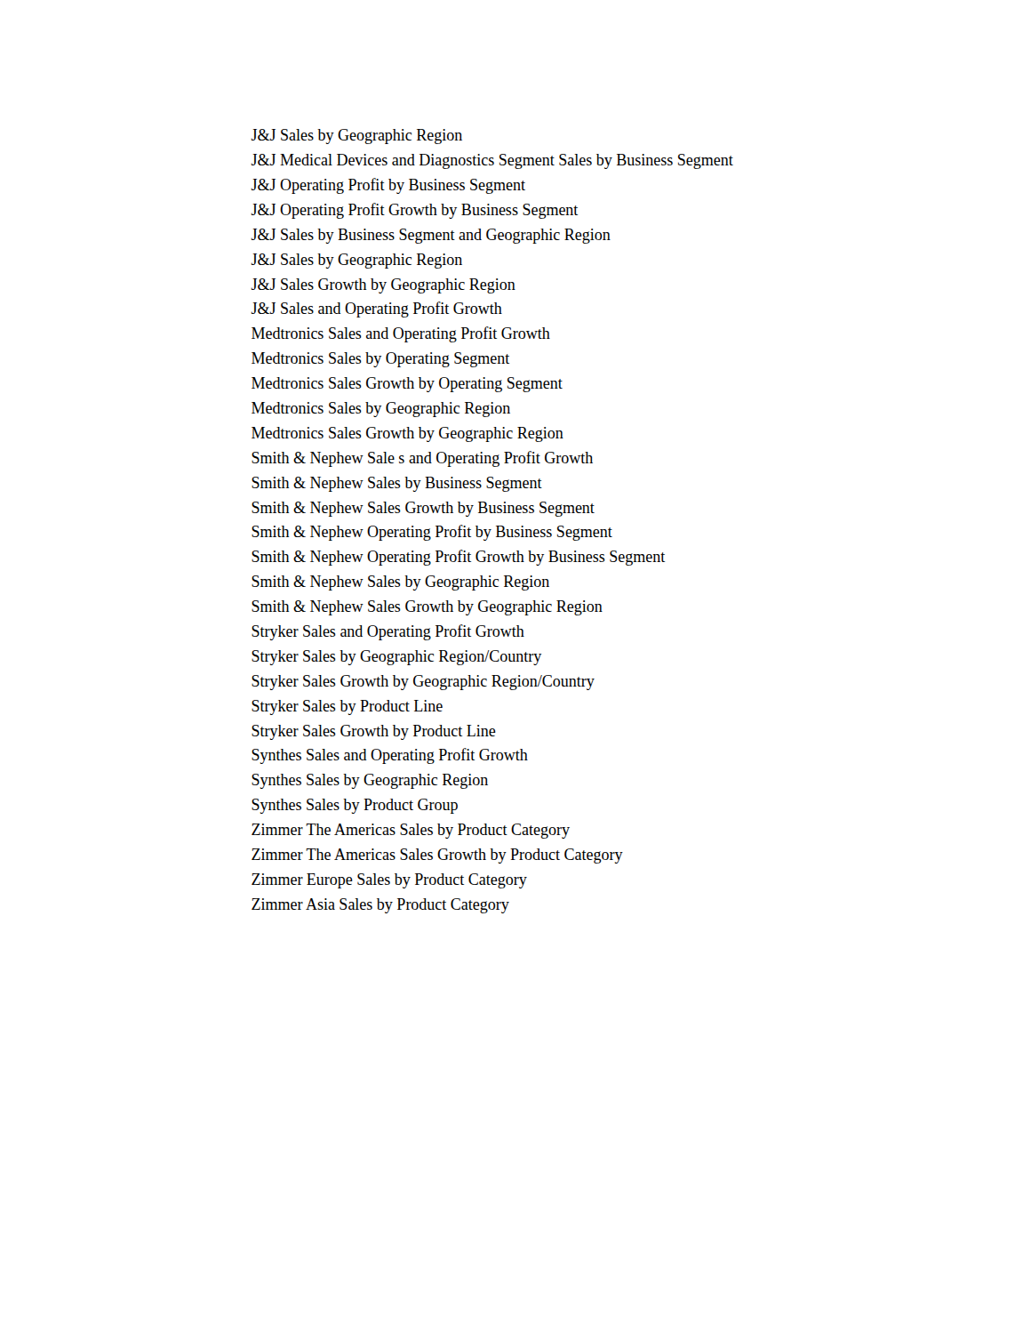J&J Sales by Geographic Region
J&J Medical Devices and Diagnostics Segment Sales by Business Segment
J&J Operating Profit by Business Segment
J&J Operating Profit Growth by Business Segment
J&J Sales by Business Segment and Geographic Region
J&J Sales by Geographic Region
J&J Sales Growth by Geographic Region
J&J Sales and Operating Profit Growth
Medtronics Sales and Operating Profit Growth
Medtronics Sales by Operating Segment
Medtronics Sales Growth by Operating Segment
Medtronics Sales by Geographic Region
Medtronics Sales Growth by Geographic Region
Smith & Nephew Sale s and Operating Profit Growth
Smith & Nephew Sales by Business Segment
Smith & Nephew Sales Growth by Business Segment
Smith & Nephew Operating Profit by Business Segment
Smith & Nephew Operating Profit Growth by Business Segment
Smith & Nephew Sales by Geographic Region
Smith & Nephew Sales Growth by Geographic Region
Stryker Sales and Operating Profit Growth
Stryker Sales by Geographic Region/Country
Stryker Sales Growth by Geographic Region/Country
Stryker Sales by Product Line
Stryker Sales Growth by Product Line
Synthes Sales and Operating Profit Growth
Synthes Sales by Geographic Region
Synthes Sales by Product Group
Zimmer The Americas Sales by Product Category
Zimmer The Americas Sales Growth by Product Category
Zimmer Europe Sales by Product Category
Zimmer Asia Sales by Product Category